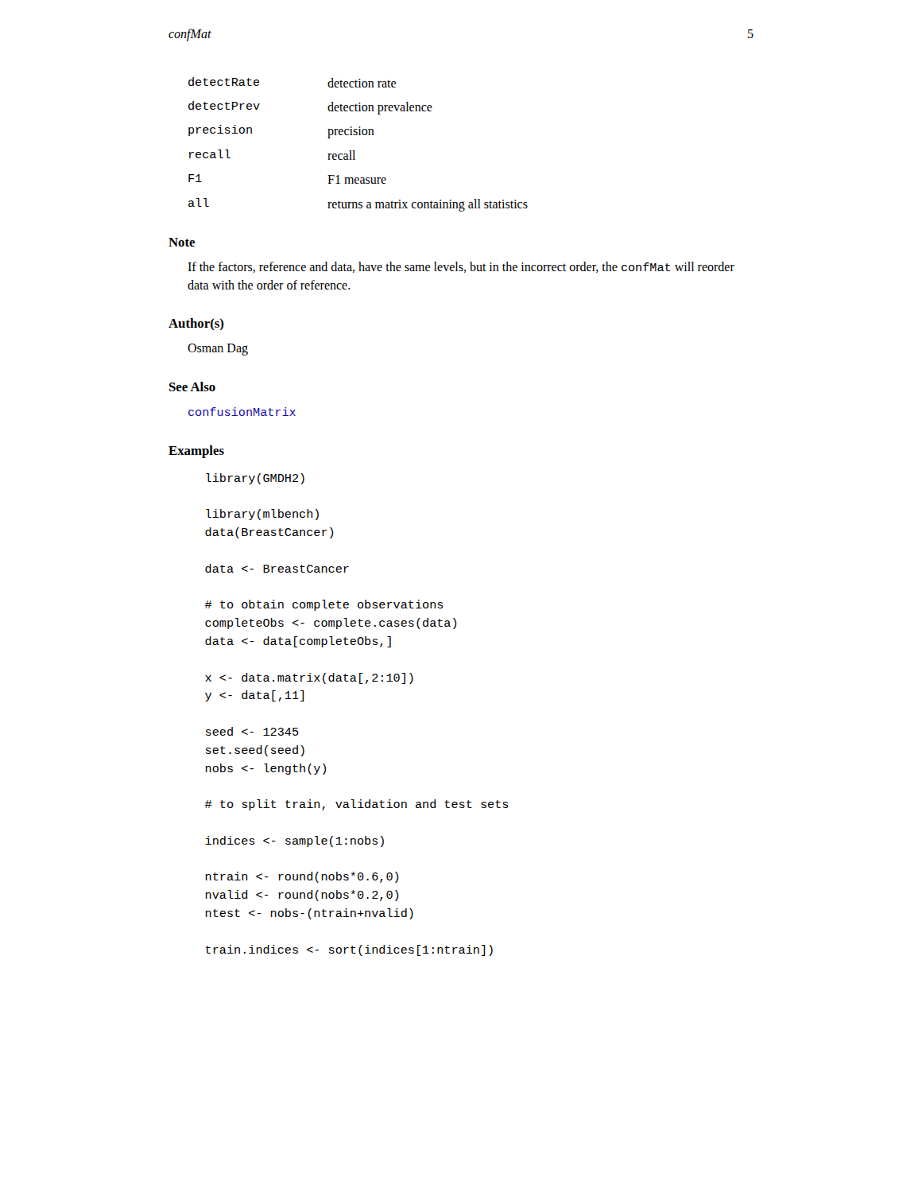confMat 5
detectRate
detection rate
detectPrev
detection prevalence
precision
precision
recall
recall
F1
F1 measure
all
returns a matrix containing all statistics
Note
If the factors, reference and data, have the same levels, but in the incorrect order, the confMat will reorder data with the order of reference.
Author(s)
Osman Dag
See Also
confusionMatrix
Examples
library(GMDH2)

library(mlbench)
data(BreastCancer)

data <- BreastCancer

# to obtain complete observations
completeObs <- complete.cases(data)
data <- data[completeObs,]

x <- data.matrix(data[,2:10])
y <- data[,11]

seed <- 12345
set.seed(seed)
nobs <- length(y)

# to split train, validation and test sets

indices <- sample(1:nobs)

ntrain <- round(nobs*0.6,0)
nvalid <- round(nobs*0.2,0)
ntest <- nobs-(ntrain+nvalid)

train.indices <- sort(indices[1:ntrain])